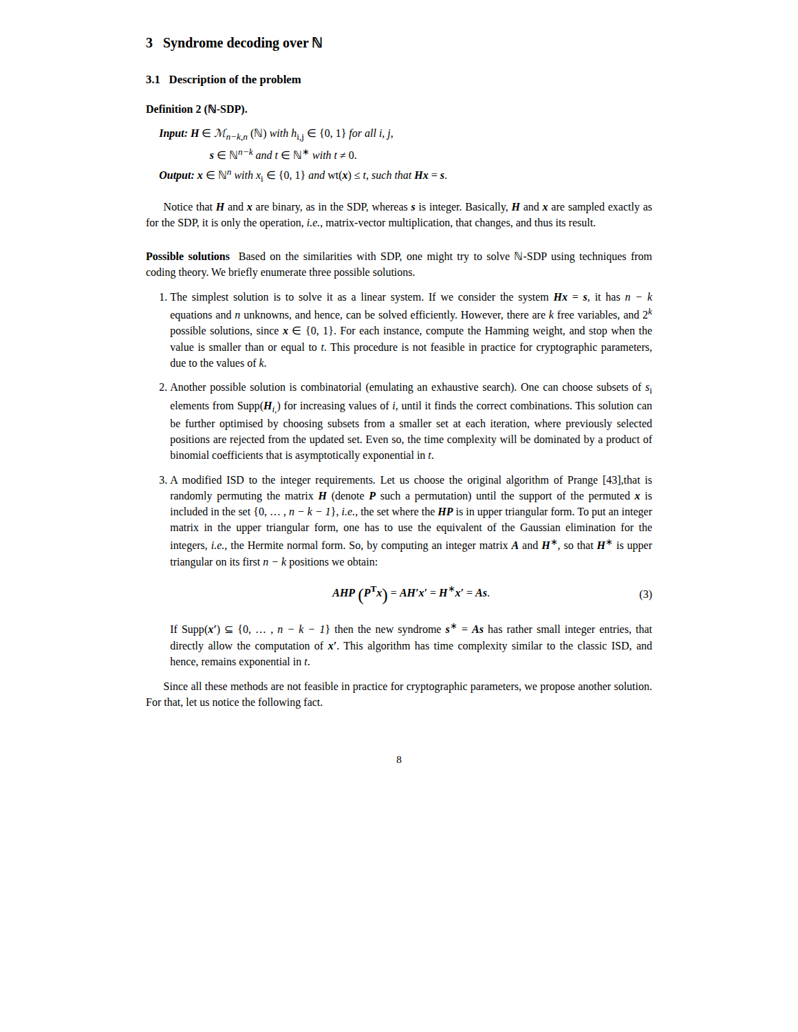3 Syndrome decoding over ℕ
3.1 Description of the problem
Definition 2 (ℕ-SDP).
Input: H ∈ ℳn−k,n (ℕ) with hi,j ∈ {0, 1} for all i, j,
s ∈ ℕn−k and t ∈ ℕ∗ with t ≠ 0.
Output: x ∈ ℕn with xi ∈ {0, 1} and wt(x) ≤ t, such that Hx = s.
Notice that H and x are binary, as in the SDP, whereas s is integer. Basically, H and x are sampled exactly as for the SDP, it is only the operation, i.e., matrix-vector multiplication, that changes, and thus its result.
Possible solutions Based on the similarities with SDP, one might try to solve ℕ-SDP using techniques from coding theory. We briefly enumerate three possible solutions.
The simplest solution is to solve it as a linear system. If we consider the system Hx = s, it has n − k equations and n unknowns, and hence, can be solved efficiently. However, there are k free variables, and 2k possible solutions, since x ∈ {0, 1}. For each instance, compute the Hamming weight, and stop when the value is smaller than or equal to t. This procedure is not feasible in practice for cryptographic parameters, due to the values of k.
Another possible solution is combinatorial (emulating an exhaustive search). One can choose subsets of si elements from Supp(Hi,) for increasing values of i, until it finds the correct combinations. This solution can be further optimised by choosing subsets from a smaller set at each iteration, where previously selected positions are rejected from the updated set. Even so, the time complexity will be dominated by a product of binomial coefficients that is asymptotically exponential in t.
A modified ISD to the integer requirements. Let us choose the original algorithm of Prange [43],that is randomly permuting the matrix H (denote P such a permutation) until the support of the permuted x is included in the set {0, … , n − k − 1}, i.e., the set where the HP is in upper triangular form. To put an integer matrix in the upper triangular form, one has to use the equivalent of the Gaussian elimination for the integers, i.e., the Hermite normal form. So, by computing an integer matrix A and H∗, so that H∗ is upper triangular on its first n − k positions we obtain: AHP (PTx) = AH′x′ = H∗x′ = As. (3) If Supp(x′) ⊆ {0, … , n − k − 1} then the new syndrome s∗ = As has rather small integer entries, that directly allow the computation of x′. This algorithm has time complexity similar to the classic ISD, and hence, remains exponential in t.
Since all these methods are not feasible in practice for cryptographic parameters, we propose another solution. For that, let us notice the following fact.
8